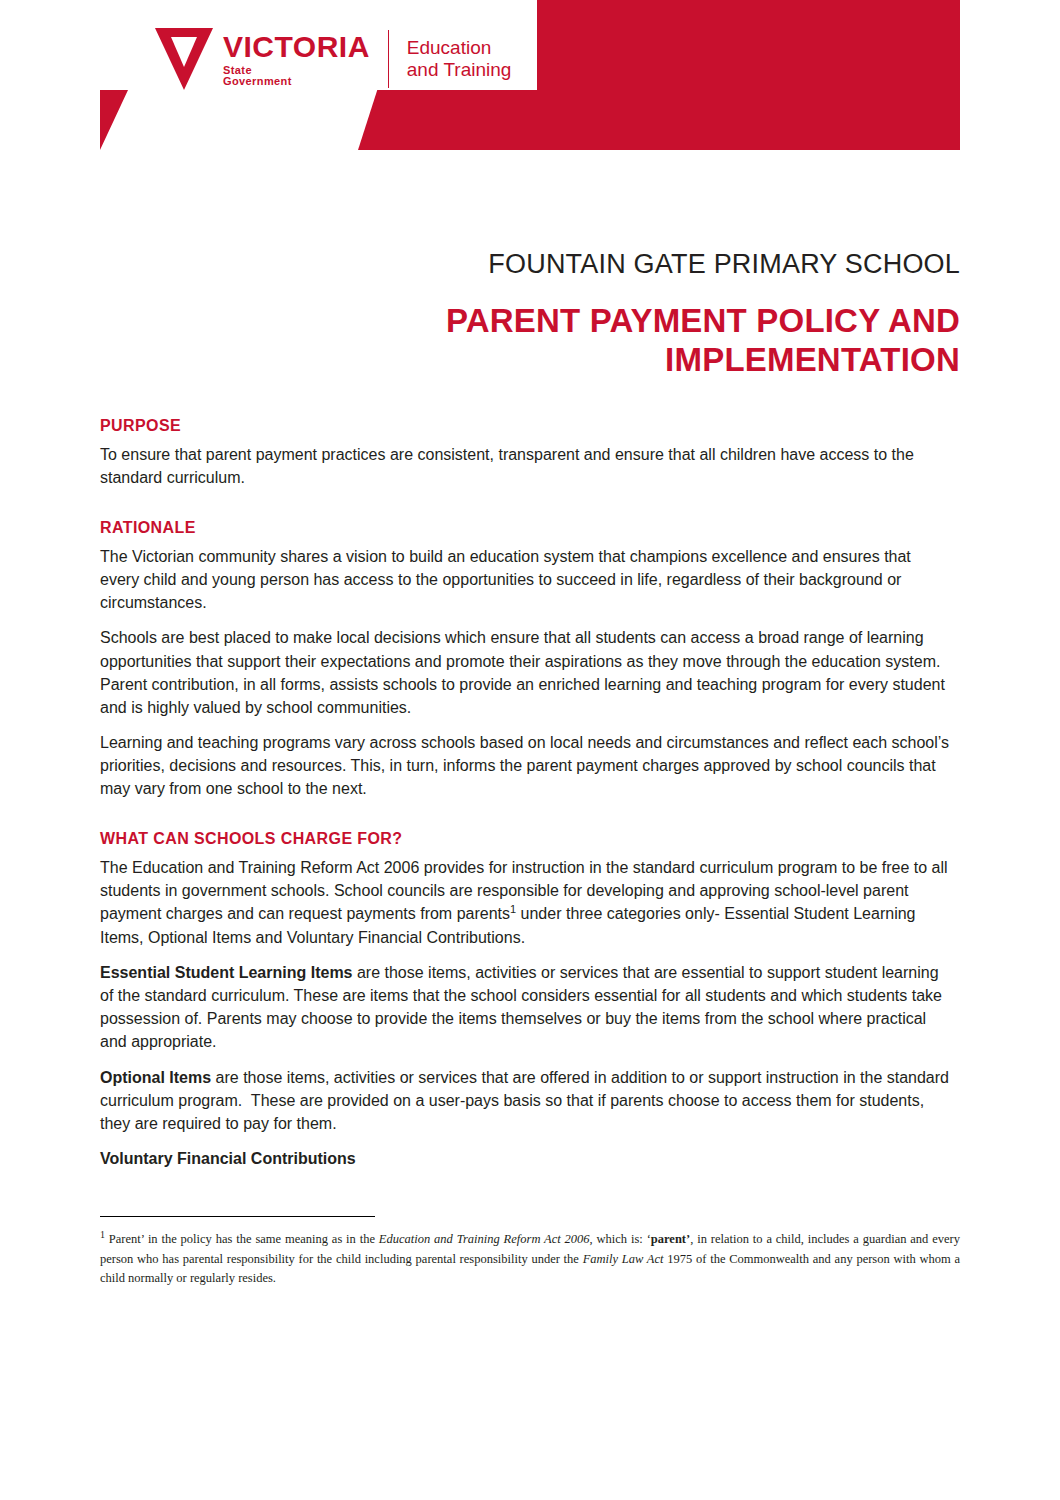VICTORIA State Government
Education
and Training
FOUNTAIN GATE PRIMARY SCHOOL
PARENT PAYMENT POLICY AND
IMPLEMENTATION
Purpose
To ensure that parent payment practices are consistent, transparent and ensure that all children have access to the standard curriculum.
Rationale
The Victorian community shares a vision to build an education system that champions excellence and ensures that every child and young person has access to the opportunities to succeed in life, regardless of their background or circumstances.
Schools are best placed to make local decisions which ensure that all students can access a broad range of learning opportunities that support their expectations and promote their aspirations as they move through the education system. Parent contribution, in all forms, assists schools to provide an enriched learning and teaching program for every student and is highly valued by school communities.
Learning and teaching programs vary across schools based on local needs and circumstances and reflect each school’s priorities, decisions and resources. This, in turn, informs the parent payment charges approved by school councils that may vary from one school to the next.
What can schools charge for?
The Education and Training Reform Act 2006 provides for instruction in the standard curriculum program to be free to all students in government schools. School councils are responsible for developing and approving school-level parent payment charges and can request payments from parents1 under three categories only- Essential Student Learning Items, Optional Items and Voluntary Financial Contributions.
Essential Student Learning Items are those items, activities or services that are essential to support student learning of the standard curriculum. These are items that the school considers essential for all students and which students take possession of. Parents may choose to provide the items themselves or buy the items from the school where practical and appropriate.
Optional Items are those items, activities or services that are offered in addition to or support instruction in the standard curriculum program. These are provided on a user-pays basis so that if parents choose to access them for students, they are required to pay for them.
Voluntary Financial Contributions
1 Parent’ in the policy has the same meaning as in the Education and Training Reform Act 2006, which is: ‘parent’, in relation to a child, includes a guardian and every person who has parental responsibility for the child including parental responsibility under the Family Law Act 1975 of the Commonwealth and any person with whom a child normally or regularly resides.